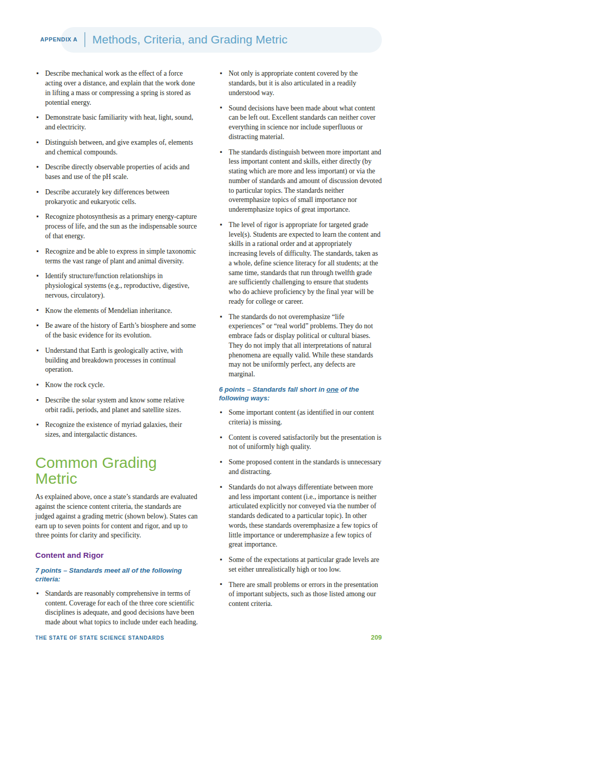Appendix A Methods, Criteria, and Grading Metric
Describe mechanical work as the effect of a force acting over a distance, and explain that the work done in lifting a mass or compressing a spring is stored as potential energy.
Demonstrate basic familiarity with heat, light, sound, and electricity.
Distinguish between, and give examples of, elements and chemical compounds.
Describe directly observable properties of acids and bases and use of the pH scale.
Describe accurately key differences between prokaryotic and eukaryotic cells.
Recognize photosynthesis as a primary energy-capture process of life, and the sun as the indispensable source of that energy.
Recognize and be able to express in simple taxonomic terms the vast range of plant and animal diversity.
Identify structure/function relationships in physiological systems (e.g., reproductive, digestive, nervous, circulatory).
Know the elements of Mendelian inheritance.
Be aware of the history of Earth’s biosphere and some of the basic evidence for its evolution.
Understand that Earth is geologically active, with building and breakdown processes in continual operation.
Know the rock cycle.
Describe the solar system and know some relative orbit radii, periods, and planet and satellite sizes.
Recognize the existence of myriad galaxies, their sizes, and intergalactic distances.
Common Grading Metric
As explained above, once a state’s standards are evaluated against the science content criteria, the standards are judged against a grading metric (shown below). States can earn up to seven points for content and rigor, and up to three points for clarity and specificity.
Content and Rigor
7 points – Standards meet all of the following criteria:
Standards are reasonably comprehensive in terms of content. Coverage for each of the three core scientific disciplines is adequate, and good decisions have been made about what topics to include under each heading.
Not only is appropriate content covered by the standards, but it is also articulated in a readily understood way.
Sound decisions have been made about what content can be left out. Excellent standards can neither cover everything in science nor include superfluous or distracting material.
The standards distinguish between more important and less important content and skills, either directly (by stating which are more and less important) or via the number of standards and amount of discussion devoted to particular topics. The standards neither overemphasize topics of small importance nor underemphasize topics of great importance.
The level of rigor is appropriate for targeted grade level(s). Students are expected to learn the content and skills in a rational order and at appropriately increasing levels of difficulty. The standards, taken as a whole, define science literacy for all students; at the same time, standards that run through twelfth grade are sufficiently challenging to ensure that students who do achieve proficiency by the final year will be ready for college or career.
The standards do not overemphasize “life experiences” or “real world” problems. They do not embrace fads or display political or cultural biases. They do not imply that all interpretations of natural phenomena are equally valid. While these standards may not be uniformly perfect, any defects are marginal.
6 points – Standards fall short in one of the following ways:
Some important content (as identified in our content criteria) is missing.
Content is covered satisfactorily but the presentation is not of uniformly high quality.
Some proposed content in the standards is unnecessary and distracting.
Standards do not always differentiate between more and less important content (i.e., importance is neither articulated explicitly nor conveyed via the number of standards dedicated to a particular topic). In other words, these standards overemphasize a few topics of little importance or underemphasize a few topics of great importance.
Some of the expectations at particular grade levels are set either unrealistically high or too low.
There are small problems or errors in the presentation of important subjects, such as those listed among our content criteria.
The State of State Science Standards
209